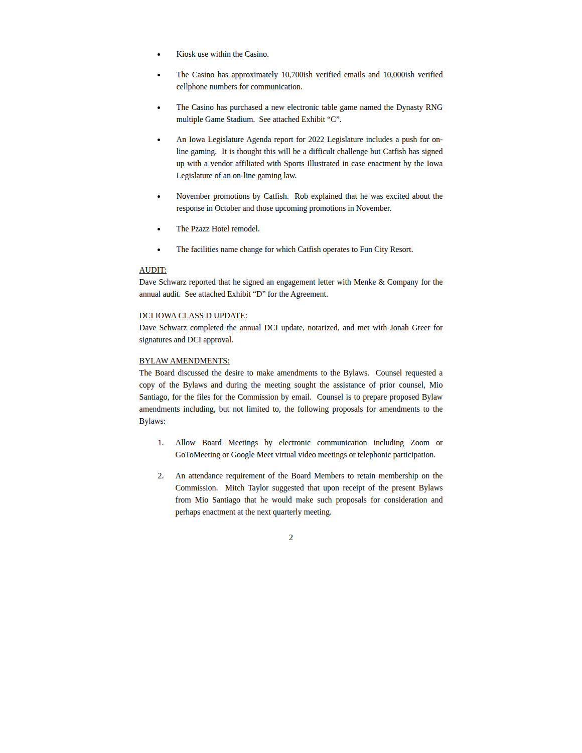Kiosk use within the Casino.
The Casino has approximately 10,700ish verified emails and 10,000ish verified cellphone numbers for communication.
The Casino has purchased a new electronic table game named the Dynasty RNG multiple Game Stadium. See attached Exhibit “C”.
An Iowa Legislature Agenda report for 2022 Legislature includes a push for on-line gaming. It is thought this will be a difficult challenge but Catfish has signed up with a vendor affiliated with Sports Illustrated in case enactment by the Iowa Legislature of an on-line gaming law.
November promotions by Catfish. Rob explained that he was excited about the response in October and those upcoming promotions in November.
The Pzazz Hotel remodel.
The facilities name change for which Catfish operates to Fun City Resort.
AUDIT:
Dave Schwarz reported that he signed an engagement letter with Menke & Company for the annual audit. See attached Exhibit “D” for the Agreement.
DCI IOWA CLASS D UPDATE:
Dave Schwarz completed the annual DCI update, notarized, and met with Jonah Greer for signatures and DCI approval.
BYLAW AMENDMENTS:
The Board discussed the desire to make amendments to the Bylaws. Counsel requested a copy of the Bylaws and during the meeting sought the assistance of prior counsel, Mio Santiago, for the files for the Commission by email. Counsel is to prepare proposed Bylaw amendments including, but not limited to, the following proposals for amendments to the Bylaws:
Allow Board Meetings by electronic communication including Zoom or GoToMeeting or Google Meet virtual video meetings or telephonic participation.
An attendance requirement of the Board Members to retain membership on the Commission. Mitch Taylor suggested that upon receipt of the present Bylaws from Mio Santiago that he would make such proposals for consideration and perhaps enactment at the next quarterly meeting.
2